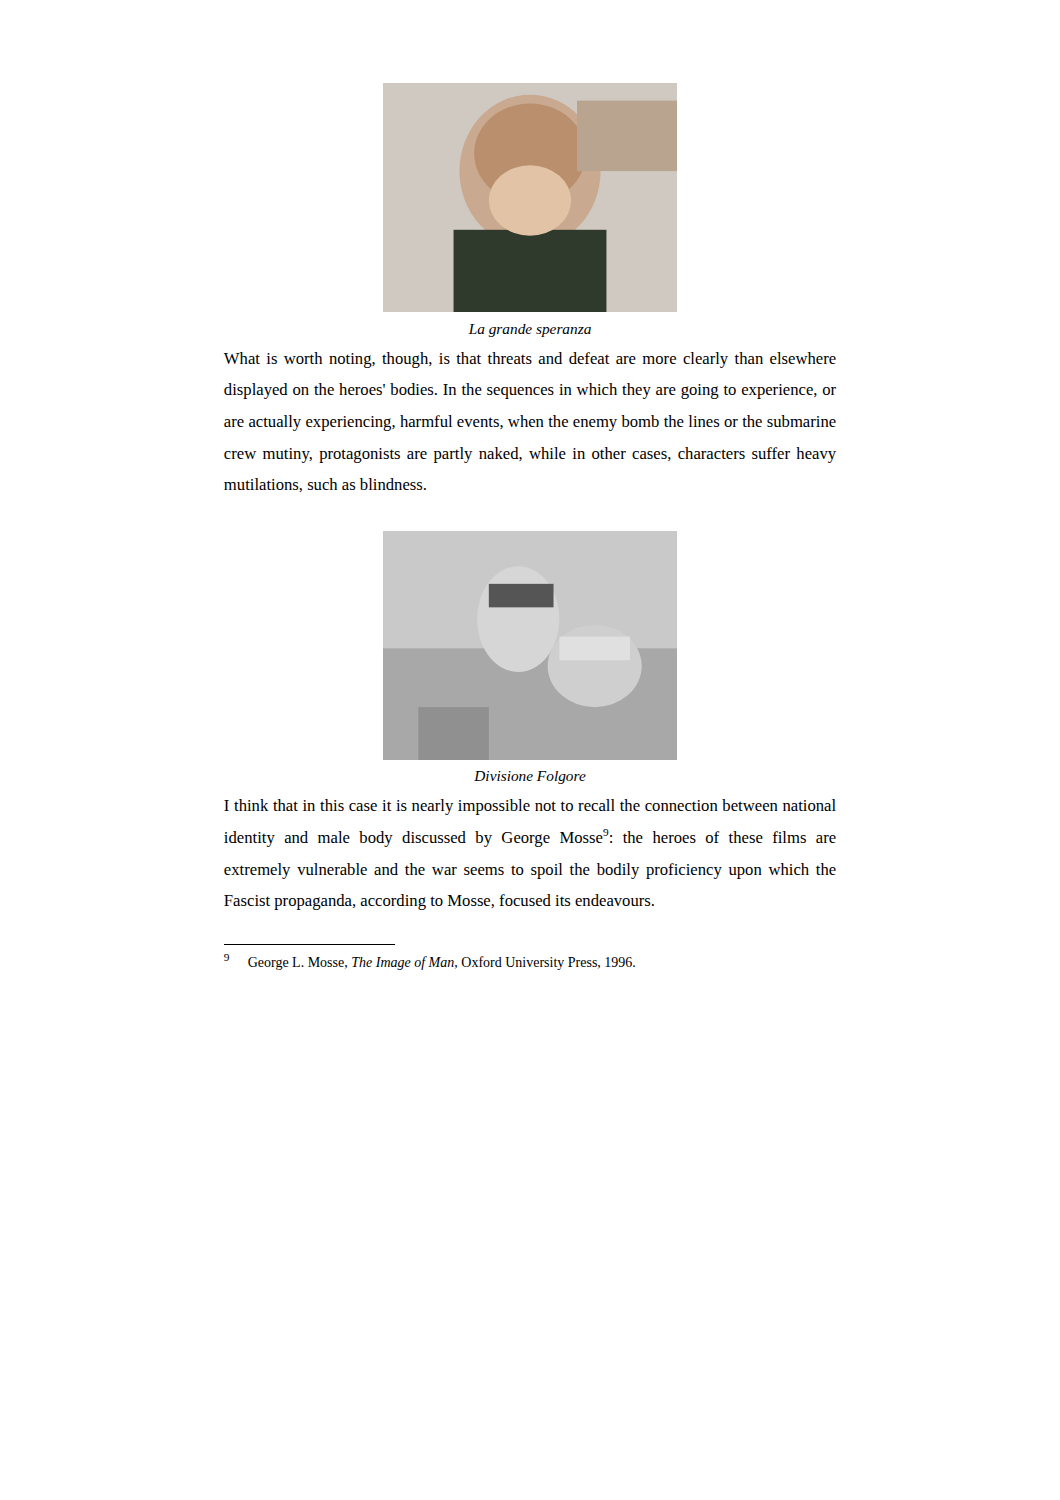La grande speranza
What is worth noting, though, is that threats and defeat are more clearly than elsewhere displayed on the heroes' bodies. In the sequences in which they are going to experience, or are actually experiencing, harmful events, when the enemy bomb the lines or the submarine crew mutiny, protagonists are partly naked, while in other cases, characters suffer heavy mutilations, such as blindness.
Divisione Folgore
I think that in this case it is nearly impossible not to recall the connection between national identity and male body discussed by George Mosse9: the heroes of these films are extremely vulnerable and the war seems to spoil the bodily proficiency upon which the Fascist propaganda, according to Mosse, focused its endeavours.
9 George L. Mosse, The Image of Man, Oxford University Press, 1996.